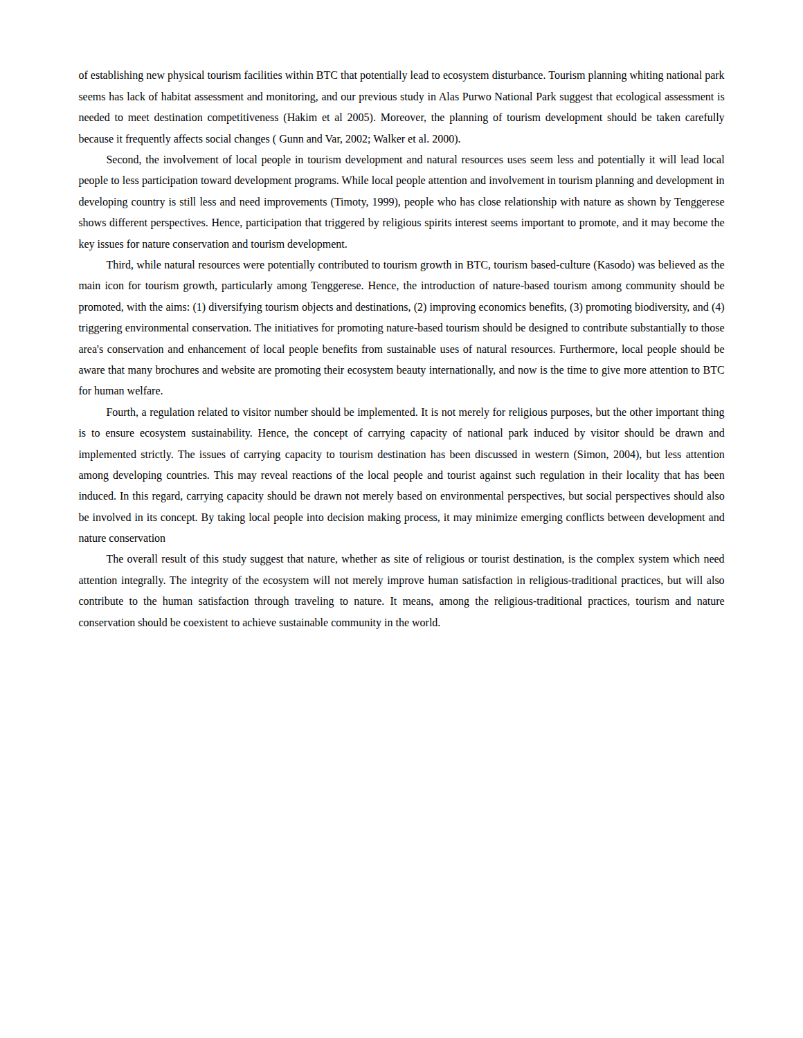of establishing new physical tourism facilities within BTC that potentially lead to ecosystem disturbance. Tourism planning whiting national park seems has lack of habitat assessment and monitoring, and our previous study in Alas Purwo National Park suggest that ecological assessment is needed to meet destination competitiveness (Hakim et al 2005). Moreover, the planning of tourism development should be taken carefully because it frequently affects social changes ( Gunn and Var, 2002; Walker et al. 2000).
Second, the involvement of local people in tourism development and natural resources uses seem less and potentially it will lead local people to less participation toward development programs. While local people attention and involvement in tourism planning and development in developing country is still less and need improvements (Timoty, 1999), people who has close relationship with nature as shown by Tenggerese shows different perspectives. Hence, participation that triggered by religious spirits interest seems important to promote, and it may become the key issues for nature conservation and tourism development.
Third, while natural resources were potentially contributed to tourism growth in BTC, tourism based-culture (Kasodo) was believed as the main icon for tourism growth, particularly among Tenggerese. Hence, the introduction of nature-based tourism among community should be promoted, with the aims: (1) diversifying tourism objects and destinations, (2) improving economics benefits, (3) promoting biodiversity, and (4) triggering environmental conservation. The initiatives for promoting nature-based tourism should be designed to contribute substantially to those area's conservation and enhancement of local people benefits from sustainable uses of natural resources. Furthermore, local people should be aware that many brochures and website are promoting their ecosystem beauty internationally, and now is the time to give more attention to BTC for human welfare.
Fourth, a regulation related to visitor number should be implemented. It is not merely for religious purposes, but the other important thing is to ensure ecosystem sustainability. Hence, the concept of carrying capacity of national park induced by visitor should be drawn and implemented strictly. The issues of carrying capacity to tourism destination has been discussed in western (Simon, 2004), but less attention among developing countries. This may reveal reactions of the local people and tourist against such regulation in their locality that has been induced. In this regard, carrying capacity should be drawn not merely based on environmental perspectives, but social perspectives should also be involved in its concept. By taking local people into decision making process, it may minimize emerging conflicts between development and nature conservation
The overall result of this study suggest that nature, whether as site of religious or tourist destination, is the complex system which need attention integrally. The integrity of the ecosystem will not merely improve human satisfaction in religious-traditional practices, but will also contribute to the human satisfaction through traveling to nature. It means, among the religious-traditional practices, tourism and nature conservation should be coexistent to achieve sustainable community in the world.